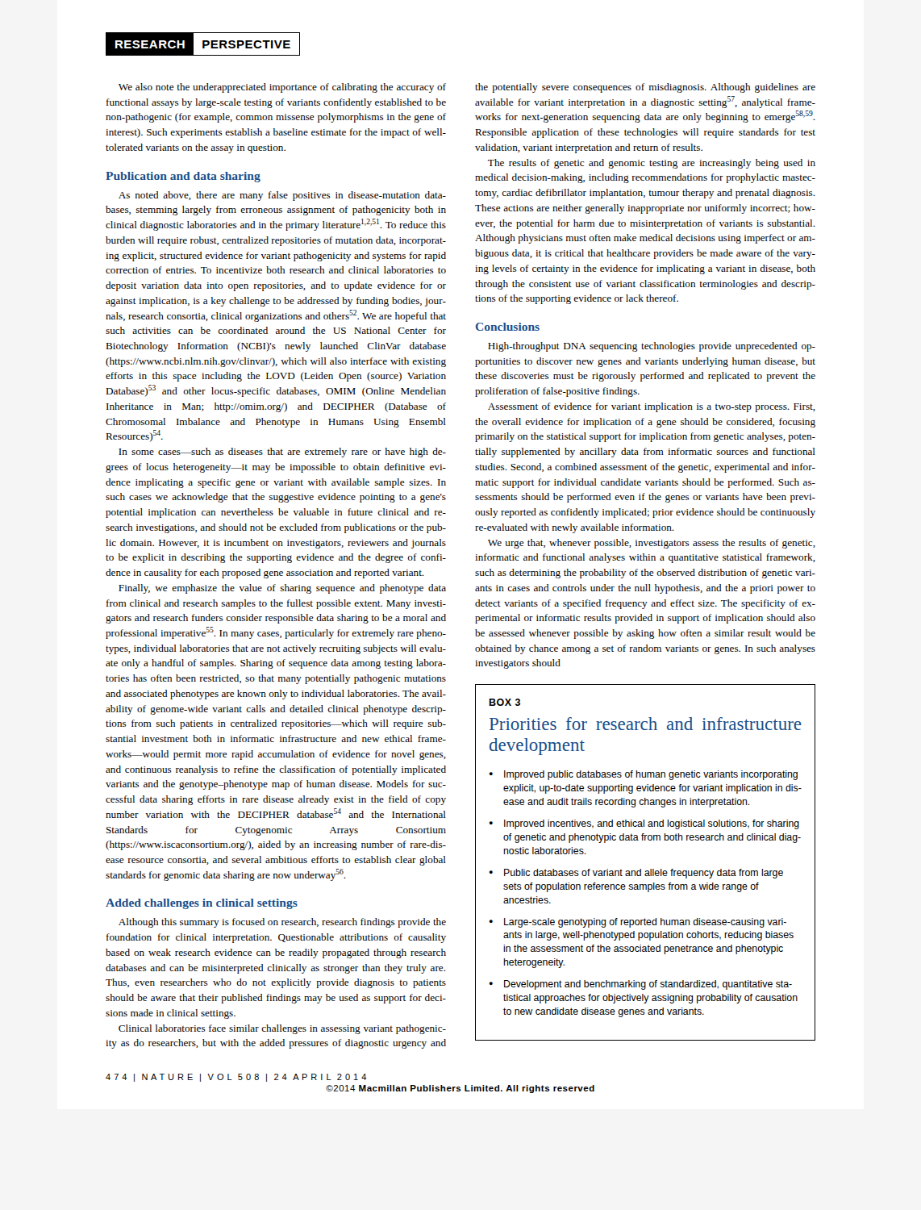RESEARCH PERSPECTIVE
We also note the underappreciated importance of calibrating the accuracy of functional assays by large-scale testing of variants confidently established to be non-pathogenic (for example, common missense polymorphisms in the gene of interest). Such experiments establish a baseline estimate for the impact of well-tolerated variants on the assay in question.
Publication and data sharing
As noted above, there are many false positives in disease-mutation databases, stemming largely from erroneous assignment of pathogenicity both in clinical diagnostic laboratories and in the primary literature1,2,51. To reduce this burden will require robust, centralized repositories of mutation data, incorporating explicit, structured evidence for variant pathogenicity and systems for rapid correction of entries. To incentivize both research and clinical laboratories to deposit variation data into open repositories, and to update evidence for or against implication, is a key challenge to be addressed by funding bodies, journals, research consortia, clinical organizations and others52. We are hopeful that such activities can be coordinated around the US National Center for Biotechnology Information (NCBI)'s newly launched ClinVar database (https://www.ncbi.nlm.nih.gov/clinvar/), which will also interface with existing efforts in this space including the LOVD (Leiden Open (source) Variation Database)53 and other locus-specific databases, OMIM (Online Mendelian Inheritance in Man; http://omim.org/) and DECIPHER (Database of Chromosomal Imbalance and Phenotype in Humans Using Ensembl Resources)54.
In some cases—such as diseases that are extremely rare or have high degrees of locus heterogeneity—it may be impossible to obtain definitive evidence implicating a specific gene or variant with available sample sizes. In such cases we acknowledge that the suggestive evidence pointing to a gene's potential implication can nevertheless be valuable in future clinical and research investigations, and should not be excluded from publications or the public domain. However, it is incumbent on investigators, reviewers and journals to be explicit in describing the supporting evidence and the degree of confidence in causality for each proposed gene association and reported variant.
Finally, we emphasize the value of sharing sequence and phenotype data from clinical and research samples to the fullest possible extent. Many investigators and research funders consider responsible data sharing to be a moral and professional imperative55. In many cases, particularly for extremely rare phenotypes, individual laboratories that are not actively recruiting subjects will evaluate only a handful of samples. Sharing of sequence data among testing laboratories has often been restricted, so that many potentially pathogenic mutations and associated phenotypes are known only to individual laboratories. The availability of genome-wide variant calls and detailed clinical phenotype descriptions from such patients in centralized repositories—which will require substantial investment both in informatic infrastructure and new ethical frameworks—would permit more rapid accumulation of evidence for novel genes, and continuous reanalysis to refine the classification of potentially implicated variants and the genotype–phenotype map of human disease. Models for successful data sharing efforts in rare disease already exist in the field of copy number variation with the DECIPHER database54 and the International Standards for Cytogenomic Arrays Consortium (https://www.iscaconsortium.org/), aided by an increasing number of rare-disease resource consortia, and several ambitious efforts to establish clear global standards for genomic data sharing are now underway56.
Added challenges in clinical settings
Although this summary is focused on research, research findings provide the foundation for clinical interpretation. Questionable attributions of causality based on weak research evidence can be readily propagated through research databases and can be misinterpreted clinically as stronger than they truly are. Thus, even researchers who do not explicitly provide diagnosis to patients should be aware that their published findings may be used as support for decisions made in clinical settings.
Clinical laboratories face similar challenges in assessing variant pathogenicity as do researchers, but with the added pressures of diagnostic urgency and the potentially severe consequences of misdiagnosis. Although guidelines are available for variant interpretation in a diagnostic setting57, analytical frameworks for next-generation sequencing data are only beginning to emerge58,59. Responsible application of these technologies will require standards for test validation, variant interpretation and return of results.
The results of genetic and genomic testing are increasingly being used in medical decision-making, including recommendations for prophylactic mastectomy, cardiac defibrillator implantation, tumour therapy and prenatal diagnosis. These actions are neither generally inappropriate nor uniformly incorrect; however, the potential for harm due to misinterpretation of variants is substantial. Although physicians must often make medical decisions using imperfect or ambiguous data, it is critical that healthcare providers be made aware of the varying levels of certainty in the evidence for implicating a variant in disease, both through the consistent use of variant classification terminologies and descriptions of the supporting evidence or lack thereof.
Conclusions
High-throughput DNA sequencing technologies provide unprecedented opportunities to discover new genes and variants underlying human disease, but these discoveries must be rigorously performed and replicated to prevent the proliferation of false-positive findings.
Assessment of evidence for variant implication is a two-step process. First, the overall evidence for implication of a gene should be considered, focusing primarily on the statistical support for implication from genetic analyses, potentially supplemented by ancillary data from informatic sources and functional studies. Second, a combined assessment of the genetic, experimental and informatic support for individual candidate variants should be performed. Such assessments should be performed even if the genes or variants have been previously reported as confidently implicated; prior evidence should be continuously re-evaluated with newly available information.
We urge that, whenever possible, investigators assess the results of genetic, informatic and functional analyses within a quantitative statistical framework, such as determining the probability of the observed distribution of genetic variants in cases and controls under the null hypothesis, and the a priori power to detect variants of a specified frequency and effect size. The specificity of experimental or informatic results provided in support of implication should also be assessed whenever possible by asking how often a similar result would be obtained by chance among a set of random variants or genes. In such analyses investigators should
BOX 3
Priorities for research and infrastructure development
Improved public databases of human genetic variants incorporating explicit, up-to-date supporting evidence for variant implication in disease and audit trails recording changes in interpretation.
Improved incentives, and ethical and logistical solutions, for sharing of genetic and phenotypic data from both research and clinical diagnostic laboratories.
Public databases of variant and allele frequency data from large sets of population reference samples from a wide range of ancestries.
Large-scale genotyping of reported human disease-causing variants in large, well-phenotyped population cohorts, reducing biases in the assessment of the associated penetrance and phenotypic heterogeneity.
Development and benchmarking of standardized, quantitative statistical approaches for objectively assigning probability of causation to new candidate disease genes and variants.
4 7 4 | N A T U R E | V O L 5 0 8 | 2 4 A P R I L 2 0 1 4
©2014 Macmillan Publishers Limited. All rights reserved